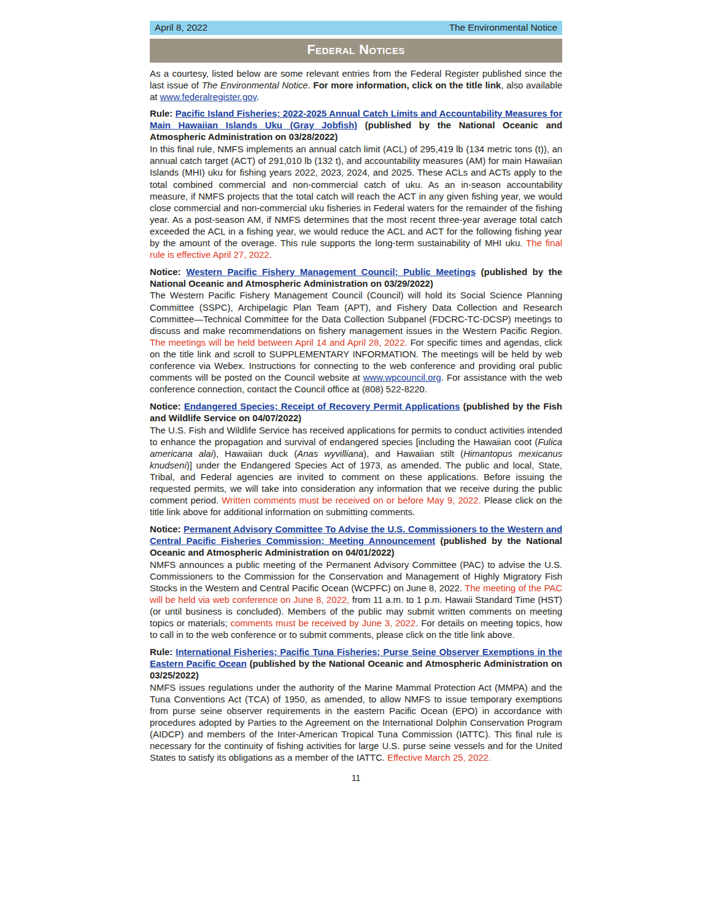April 8, 2022
The Environmental Notice
Federal Notices
As a courtesy, listed below are some relevant entries from the Federal Register published since the last issue of The Environmental Notice. For more information, click on the title link, also available at www.federalregister.gov.
Rule: Pacific Island Fisheries; 2022-2025 Annual Catch Limits and Accountability Measures for Main Hawaiian Islands Uku (Gray Jobfish) (published by the National Oceanic and Atmospheric Administration on 03/28/2022)
In this final rule, NMFS implements an annual catch limit (ACL) of 295,419 lb (134 metric tons (t)), an annual catch target (ACT) of 291,010 lb (132 t), and accountability measures (AM) for main Hawaiian Islands (MHI) uku for fishing years 2022, 2023, 2024, and 2025. These ACLs and ACTs apply to the total combined commercial and non-commercial catch of uku. As an in-season accountability measure, if NMFS projects that the total catch will reach the ACT in any given fishing year, we would close commercial and non-commercial uku fisheries in Federal waters for the remainder of the fishing year. As a post-season AM, if NMFS determines that the most recent three-year average total catch exceeded the ACL in a fishing year, we would reduce the ACL and ACT for the following fishing year by the amount of the overage. This rule supports the long-term sustainability of MHI uku. The final rule is effective April 27, 2022.
Notice: Western Pacific Fishery Management Council; Public Meetings (published by the National Oceanic and Atmospheric Administration on 03/29/2022)
The Western Pacific Fishery Management Council (Council) will hold its Social Science Planning Committee (SSPC), Archipelagic Plan Team (APT), and Fishery Data Collection and Research Committee—Technical Committee for the Data Collection Subpanel (FDCRC-TC-DCSP) meetings to discuss and make recommendations on fishery management issues in the Western Pacific Region. The meetings will be held between April 14 and April 28, 2022. For specific times and agendas, click on the title link and scroll to SUPPLEMENTARY INFORMATION. The meetings will be held by web conference via Webex. Instructions for connecting to the web conference and providing oral public comments will be posted on the Council website at www.wpcouncil.org. For assistance with the web conference connection, contact the Council office at (808) 522-8220.
Notice: Endangered Species; Receipt of Recovery Permit Applications (published by the Fish and Wildlife Service on 04/07/2022)
The U.S. Fish and Wildlife Service has received applications for permits to conduct activities intended to enhance the propagation and survival of endangered species [including the Hawaiian coot (Fulica americana alai), Hawaiian duck (Anas wyvilliana), and Hawaiian stilt (Himantopus mexicanus knudseni)] under the Endangered Species Act of 1973, as amended. The public and local, State, Tribal, and Federal agencies are invited to comment on these applications. Before issuing the requested permits, we will take into consideration any information that we receive during the public comment period. Written comments must be received on or before May 9, 2022. Please click on the title link above for additional information on submitting comments.
Notice: Permanent Advisory Committee To Advise the U.S. Commissioners to the Western and Central Pacific Fisheries Commission; Meeting Announcement (published by the National Oceanic and Atmospheric Administration on 04/01/2022)
NMFS announces a public meeting of the Permanent Advisory Committee (PAC) to advise the U.S. Commissioners to the Commission for the Conservation and Management of Highly Migratory Fish Stocks in the Western and Central Pacific Ocean (WCPFC) on June 8, 2022. The meeting of the PAC will be held via web conference on June 8, 2022, from 11 a.m. to 1 p.m. Hawaii Standard Time (HST) (or until business is concluded). Members of the public may submit written comments on meeting topics or materials; comments must be received by June 3, 2022. For details on meeting topics, how to call in to the web conference or to submit comments, please click on the title link above.
Rule: International Fisheries; Pacific Tuna Fisheries; Purse Seine Observer Exemptions in the Eastern Pacific Ocean (published by the National Oceanic and Atmospheric Administration on 03/25/2022)
NMFS issues regulations under the authority of the Marine Mammal Protection Act (MMPA) and the Tuna Conventions Act (TCA) of 1950, as amended, to allow NMFS to issue temporary exemptions from purse seine observer requirements in the eastern Pacific Ocean (EPO) in accordance with procedures adopted by Parties to the Agreement on the International Dolphin Conservation Program (AIDCP) and members of the Inter-American Tropical Tuna Commission (IATTC). This final rule is necessary for the continuity of fishing activities for large U.S. purse seine vessels and for the United States to satisfy its obligations as a member of the IATTC. Effective March 25, 2022.
11